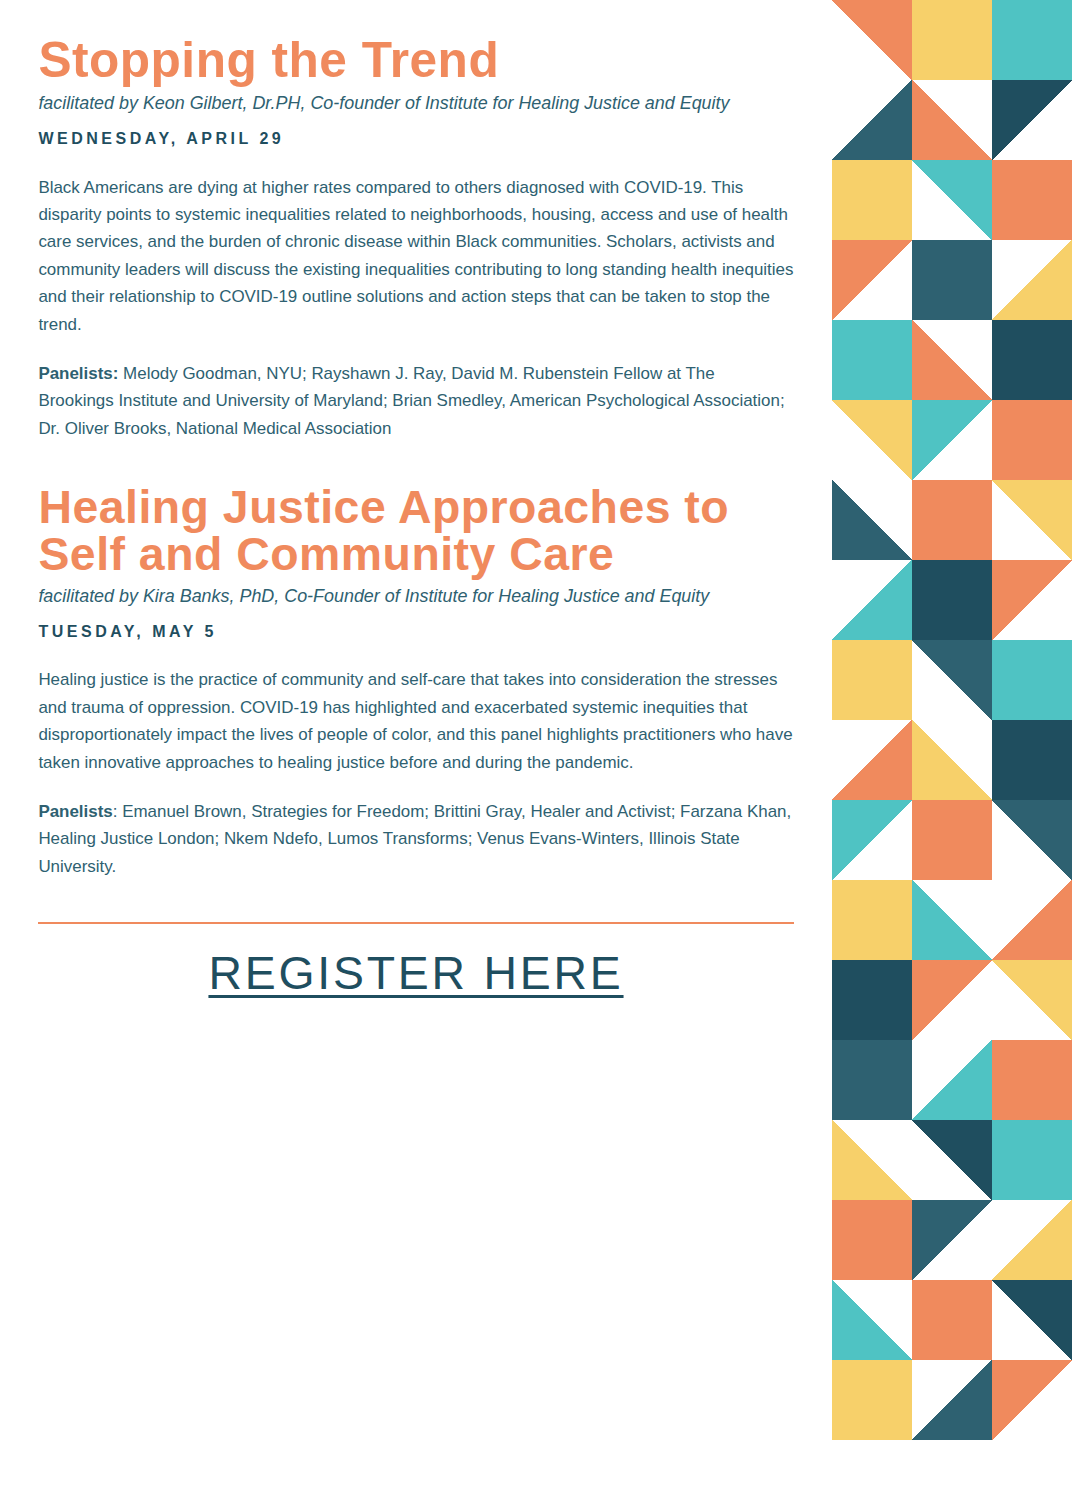Stopping the Trend
facilitated by Keon Gilbert, Dr.PH, Co-founder of Institute for Healing Justice and Equity
Wednesday, April 29
Black Americans are dying at higher rates compared to others diagnosed with COVID-19. This disparity points to systemic inequalities related to neighborhoods, housing, access and use of health care services, and the burden of chronic disease within Black communities. Scholars, activists and community leaders will discuss the existing inequalities contributing to long standing health inequities and their relationship to COVID-19 outline solutions and action steps that can be taken to stop the trend.
Panelists: Melody Goodman, NYU; Rayshawn J. Ray, David M. Rubenstein Fellow at The Brookings Institute and University of Maryland; Brian Smedley, American Psychological Association; Dr. Oliver Brooks, National Medical Association
Healing Justice Approaches to Self and Community Care
facilitated by Kira Banks, PhD, Co-Founder of Institute for Healing Justice and Equity
Tuesday, May 5
Healing justice is the practice of community and self-care that takes into consideration the stresses and trauma of oppression. COVID-19 has highlighted and exacerbated systemic inequities that disproportionately impact the lives of people of color, and this panel highlights practitioners who have taken innovative approaches to healing justice before and during the pandemic.
Panelists: Emanuel Brown, Strategies for Freedom; Brittini Gray, Healer and Activist; Farzana Khan, Healing Justice London; Nkem Ndefo, Lumos Transforms; Venus Evans-Winters, Illinois State University.
REGISTER HERE